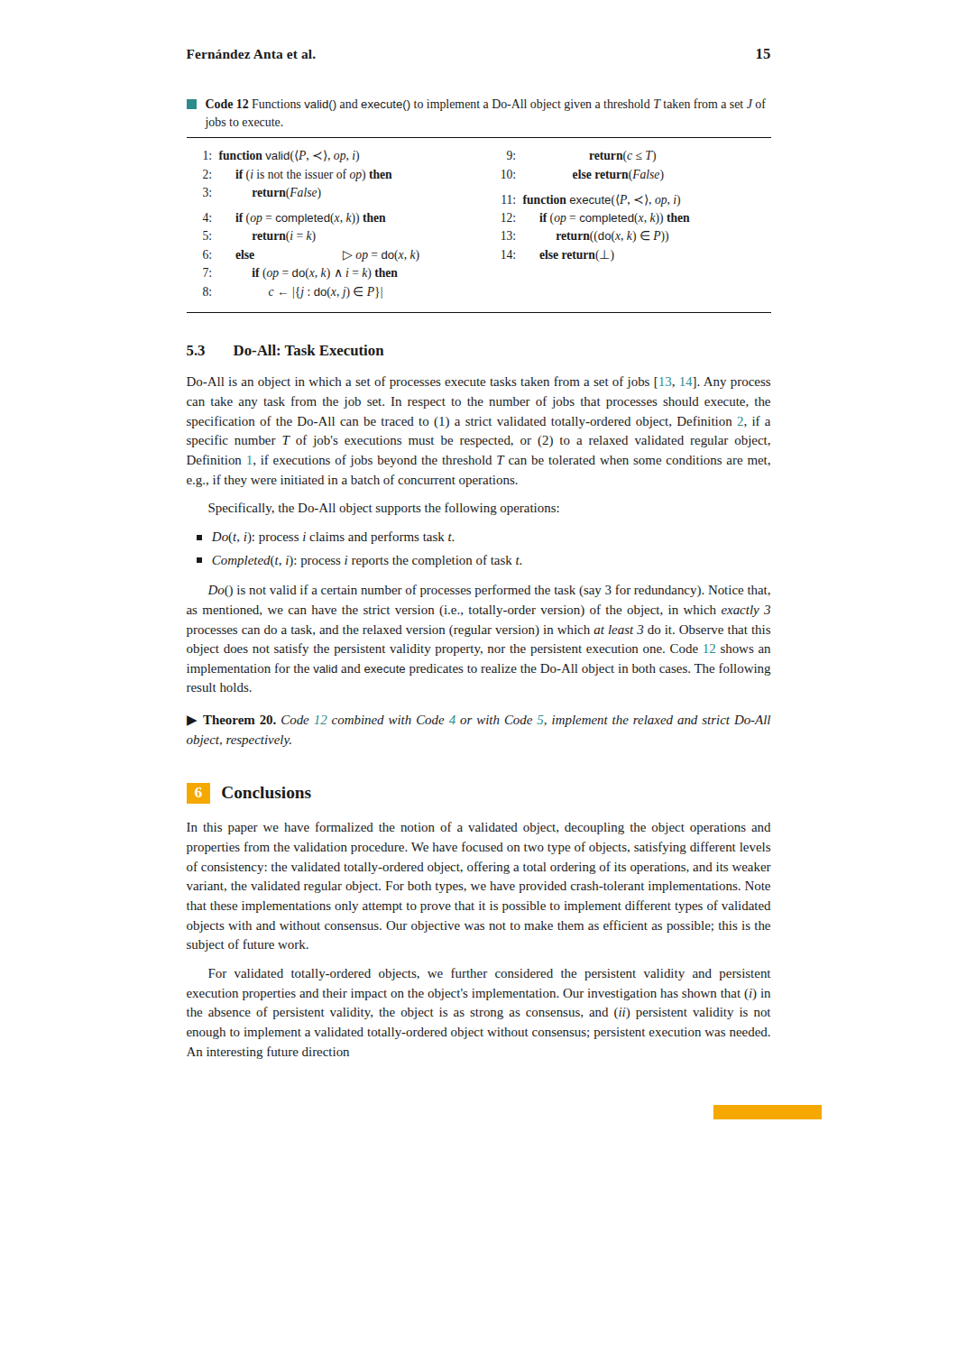Fernández Anta et al.
15
Code 12 Functions valid() and execute() to implement a Do-All object given a threshold T taken from a set J of jobs to execute.
1: function valid(⟨P, ≺⟩, op, i)
2: if (i is not the issuer of op) then
3: return(False)
4: if (op = completed(x, k)) then
5: return(i = k)
6: else ▷ op = do(x, k)
7: if (op = do(x, k) ∧ i = k) then
8: c ← |{j : do(x, j) ∈ P}|
9: return(c ≤ T)
10: else return(False)
11: function execute(⟨P, ≺⟩, op, i)
12: if (op = completed(x, k)) then
13: return((do(x, k) ∈ P))
14: else return(⊥)
5.3 Do-All: Task Execution
Do-All is an object in which a set of processes execute tasks taken from a set of jobs [13, 14]. Any process can take any task from the job set. In respect to the number of jobs that processes should execute, the specification of the Do-All can be traced to (1) a strict validated totally-ordered object, Definition 2, if a specific number T of job's executions must be respected, or (2) to a relaxed validated regular object, Definition 1, if executions of jobs beyond the threshold T can be tolerated when some conditions are met, e.g., if they were initiated in a batch of concurrent operations.
Specifically, the Do-All object supports the following operations:
Do(t, i): process i claims and performs task t.
Completed(t, i): process i reports the completion of task t.
Do() is not valid if a certain number of processes performed the task (say 3 for redundancy). Notice that, as mentioned, we can have the strict version (i.e., totally-order version) of the object, in which exactly 3 processes can do a task, and the relaxed version (regular version) in which at least 3 do it. Observe that this object does not satisfy the persistent validity property, nor the persistent execution one. Code 12 shows an implementation for the valid and execute predicates to realize the Do-All object in both cases. The following result holds.
▶Theorem 20. Code 12 combined with Code 4 or with Code 5, implement the relaxed and strict Do-All object, respectively.
6
Conclusions
In this paper we have formalized the notion of a validated object, decoupling the object operations and properties from the validation procedure. We have focused on two type of objects, satisfying different levels of consistency: the validated totally-ordered object, offering a total ordering of its operations, and its weaker variant, the validated regular object. For both types, we have provided crash-tolerant implementations. Note that these implementations only attempt to prove that it is possible to implement different types of validated objects with and without consensus. Our objective was not to make them as efficient as possible; this is the subject of future work.
For validated totally-ordered objects, we further considered the persistent validity and persistent execution properties and their impact on the object's implementation. Our investigation has shown that (i) in the absence of persistent validity, the object is as strong as consensus, and (ii) persistent validity is not enough to implement a validated totally-ordered object without consensus; persistent execution was needed. An interesting future direction